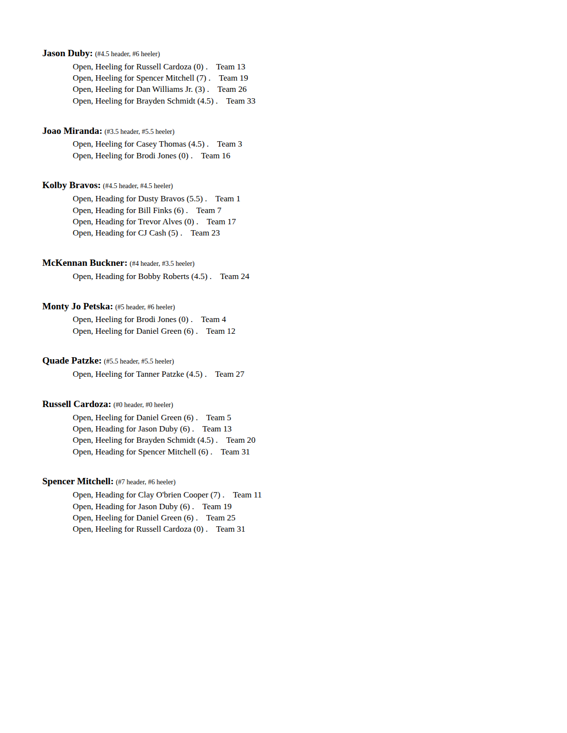Jason Duby: (#4.5 header, #6 heeler)
Open, Heeling for Russell Cardoza (0) . Team 13
Open, Heeling for Spencer Mitchell (7) . Team 19
Open, Heeling for Dan Williams Jr. (3) . Team 26
Open, Heeling for Brayden Schmidt (4.5) . Team 33
Joao Miranda: (#3.5 header, #5.5 heeler)
Open, Heeling for Casey Thomas (4.5) . Team 3
Open, Heeling for Brodi Jones (0) . Team 16
Kolby Bravos: (#4.5 header, #4.5 heeler)
Open, Heading for Dusty Bravos (5.5) . Team 1
Open, Heading for Bill Finks (6) . Team 7
Open, Heading for Trevor Alves (0) . Team 17
Open, Heading for CJ Cash (5) . Team 23
McKennan Buckner: (#4 header, #3.5 heeler)
Open, Heading for Bobby Roberts (4.5) . Team 24
Monty Jo Petska: (#5 header, #6 heeler)
Open, Heeling for Brodi Jones (0) . Team 4
Open, Heeling for Daniel Green (6) . Team 12
Quade Patzke: (#5.5 header, #5.5 heeler)
Open, Heeling for Tanner Patzke (4.5) . Team 27
Russell Cardoza: (#0 header, #0 heeler)
Open, Heeling for Daniel Green (6) . Team 5
Open, Heading for Jason Duby (6) . Team 13
Open, Heeling for Brayden Schmidt (4.5) . Team 20
Open, Heading for Spencer Mitchell (6) . Team 31
Spencer Mitchell: (#7 header, #6 heeler)
Open, Heading for Clay O'brien Cooper (7) . Team 11
Open, Heading for Jason Duby (6) . Team 19
Open, Heeling for Daniel Green (6) . Team 25
Open, Heeling for Russell Cardoza (0) . Team 31